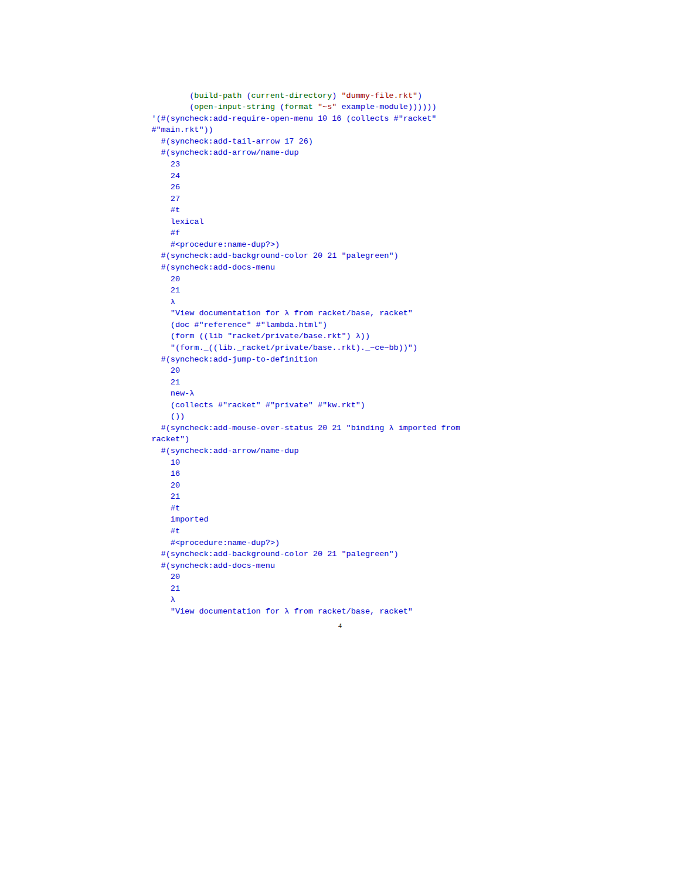(build-path (current-directory) "dummy-file.rkt")
        (open-input-string (format "~s" example-module))))))
'(#(syncheck:add-require-open-menu 10 16 (collects #"racket"
#"main.rkt"))
  #(syncheck:add-tail-arrow 17 26)
  #(syncheck:add-arrow/name-dup
    23
    24
    26
    27
    #t
    lexical
    #f
    #<procedure:name-dup?>)
  #(syncheck:add-background-color 20 21 "palegreen")
  #(syncheck:add-docs-menu
    20
    21
    λ
    "View documentation for λ from racket/base, racket"
    (doc #"reference" #"lambda.html")
    (form ((lib "racket/private/base.rkt") λ))
    "(form._((lib._racket/private/base..rkt)._~ce~bb))")
  #(syncheck:add-jump-to-definition
    20
    21
    new-λ
    (collects #"racket" #"private" #"kw.rkt")
    ())
  #(syncheck:add-mouse-over-status 20 21 "binding λ imported from
racket")
  #(syncheck:add-arrow/name-dup
    10
    16
    20
    21
    #t
    imported
    #t
    #<procedure:name-dup?>)
  #(syncheck:add-background-color 20 21 "palegreen")
  #(syncheck:add-docs-menu
    20
    21
    λ
    "View documentation for λ from racket/base, racket"
4